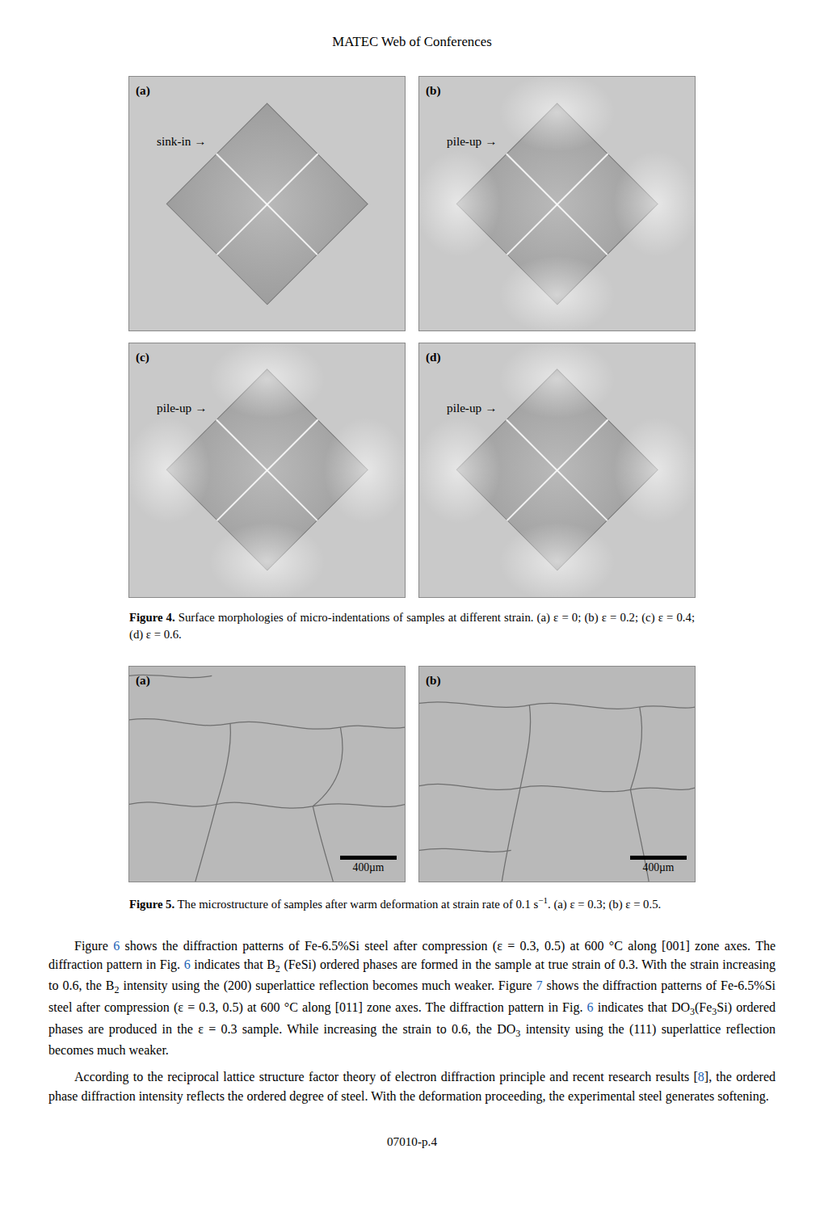MATEC Web of Conferences
(a) sink-in→
(b) pile-up→
(c) pile-up→
(d) pile-up→
Figure 4. Surface morphologies of micro-indentations of samples at different strain. (a) ε = 0; (b) ε = 0.2; (c) ε = 0.4; (d) ε = 0.6.
(a)
400µm
(b)
400µm
Figure 5. The microstructure of samples after warm deformation at strain rate of 0.1 s−1. (a) ε = 0.3; (b) ε = 0.5.
Figure 6 shows the diffraction patterns of Fe-6.5%Si steel after compression (ε = 0.3, 0.5) at 600 °C along [001] zone axes. The diffraction pattern in Fig. 6 indicates that B2 (FeSi) ordered phases are formed in the sample at true strain of 0.3. With the strain increasing to 0.6, the B2 intensity using the (200) superlattice reflection becomes much weaker. Figure 7 shows the diffraction patterns of Fe-6.5%Si steel after compression (ε = 0.3, 0.5) at 600 °C along [011] zone axes. The diffraction pattern in Fig. 6 indicates that DO3(Fe3Si) ordered phases are produced in the ε = 0.3 sample. While increasing the strain to 0.6, the DO3 intensity using the (111) superlattice reflection becomes much weaker.
According to the reciprocal lattice structure factor theory of electron diffraction principle and recent research results [8], the ordered phase diffraction intensity reflects the ordered degree of steel. With the deformation proceeding, the experimental steel generates softening.
07010-p.4